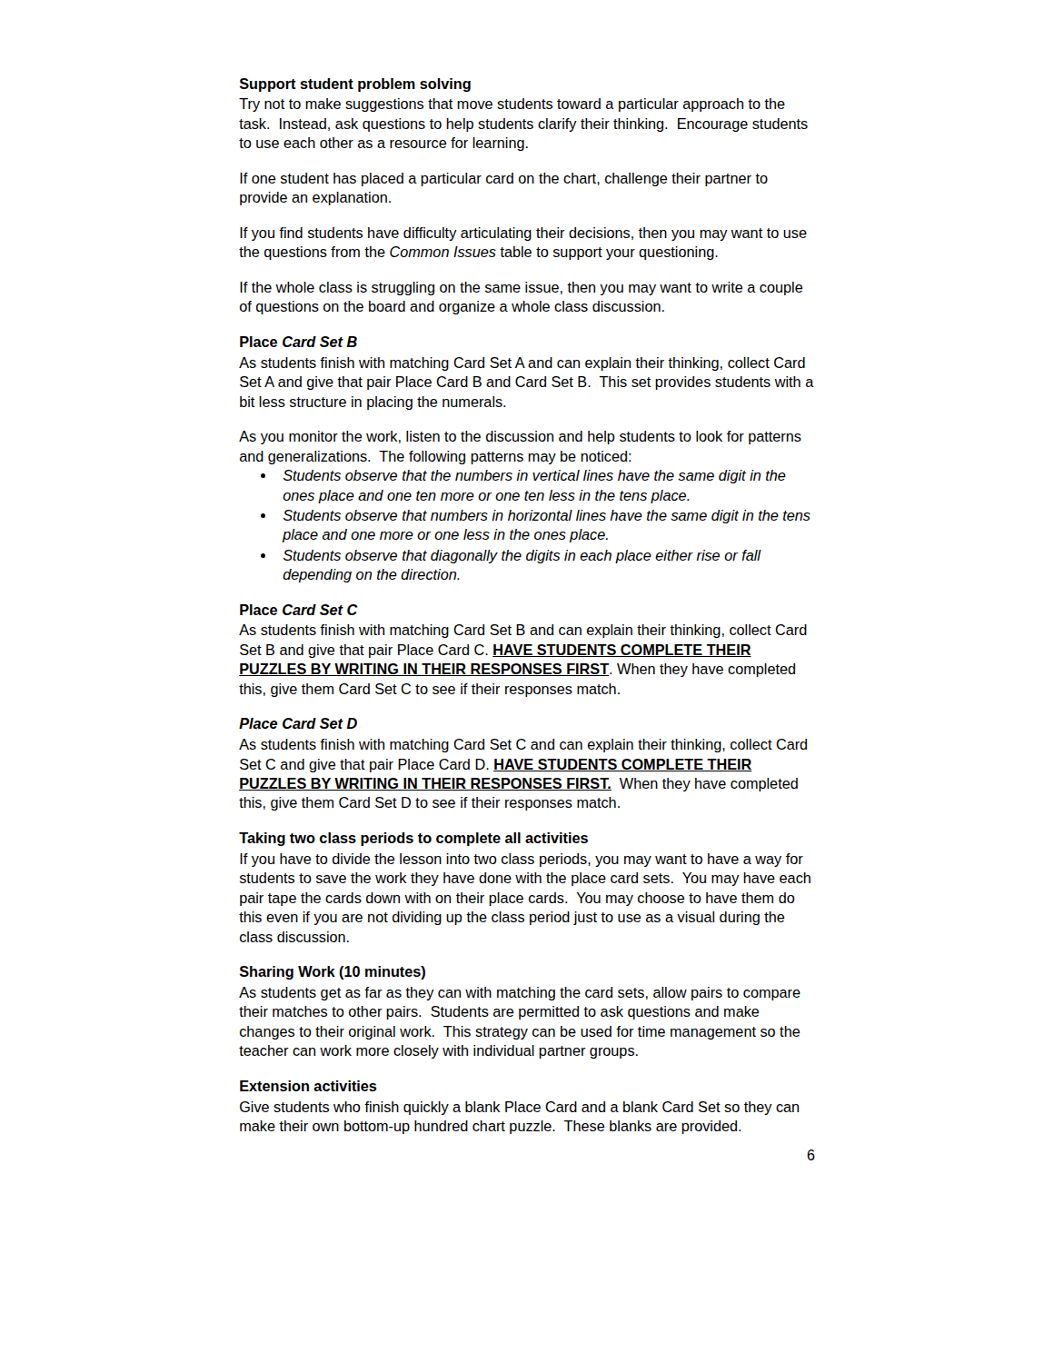Support student problem solving
Try not to make suggestions that move students toward a particular approach to the task. Instead, ask questions to help students clarify their thinking. Encourage students to use each other as a resource for learning.
If one student has placed a particular card on the chart, challenge their partner to provide an explanation.
If you find students have difficulty articulating their decisions, then you may want to use the questions from the Common Issues table to support your questioning.
If the whole class is struggling on the same issue, then you may want to write a couple of questions on the board and organize a whole class discussion.
Place Card Set B
As students finish with matching Card Set A and can explain their thinking, collect Card Set A and give that pair Place Card B and Card Set B. This set provides students with a bit less structure in placing the numerals.
As you monitor the work, listen to the discussion and help students to look for patterns and generalizations. The following patterns may be noticed:
Students observe that the numbers in vertical lines have the same digit in the ones place and one ten more or one ten less in the tens place.
Students observe that numbers in horizontal lines have the same digit in the tens place and one more or one less in the ones place.
Students observe that diagonally the digits in each place either rise or fall depending on the direction.
Place Card Set C
As students finish with matching Card Set B and can explain their thinking, collect Card Set B and give that pair Place Card C. HAVE STUDENTS COMPLETE THEIR PUZZLES BY WRITING IN THEIR RESPONSES FIRST. When they have completed this, give them Card Set C to see if their responses match.
Place Card Set D
As students finish with matching Card Set C and can explain their thinking, collect Card Set C and give that pair Place Card D. HAVE STUDENTS COMPLETE THEIR PUZZLES BY WRITING IN THEIR RESPONSES FIRST. When they have completed this, give them Card Set D to see if their responses match.
Taking two class periods to complete all activities
If you have to divide the lesson into two class periods, you may want to have a way for students to save the work they have done with the place card sets. You may have each pair tape the cards down with on their place cards. You may choose to have them do this even if you are not dividing up the class period just to use as a visual during the class discussion.
Sharing Work (10 minutes)
As students get as far as they can with matching the card sets, allow pairs to compare their matches to other pairs. Students are permitted to ask questions and make changes to their original work. This strategy can be used for time management so the teacher can work more closely with individual partner groups.
Extension activities
Give students who finish quickly a blank Place Card and a blank Card Set so they can make their own bottom-up hundred chart puzzle. These blanks are provided.
6